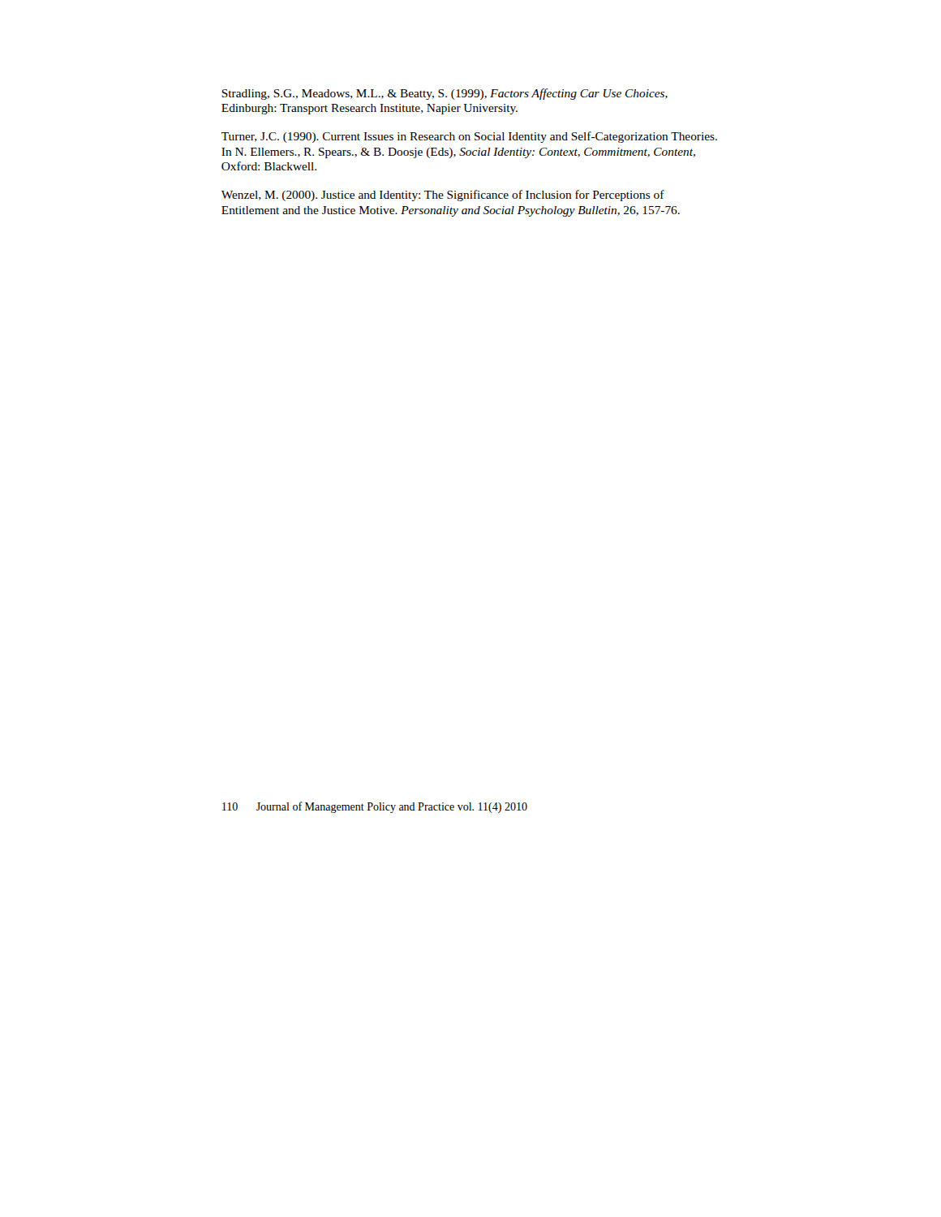Stradling, S.G., Meadows, M.L., & Beatty, S. (1999), Factors Affecting Car Use Choices, Edinburgh: Transport Research Institute, Napier University.
Turner, J.C. (1990). Current Issues in Research on Social Identity and Self-Categorization Theories. In N. Ellemers., R. Spears., & B. Doosje (Eds), Social Identity: Context, Commitment, Content, Oxford: Blackwell.
Wenzel, M. (2000). Justice and Identity: The Significance of Inclusion for Perceptions of Entitlement and the Justice Motive. Personality and Social Psychology Bulletin, 26, 157-76.
110 Journal of Management Policy and Practice vol. 11(4) 2010